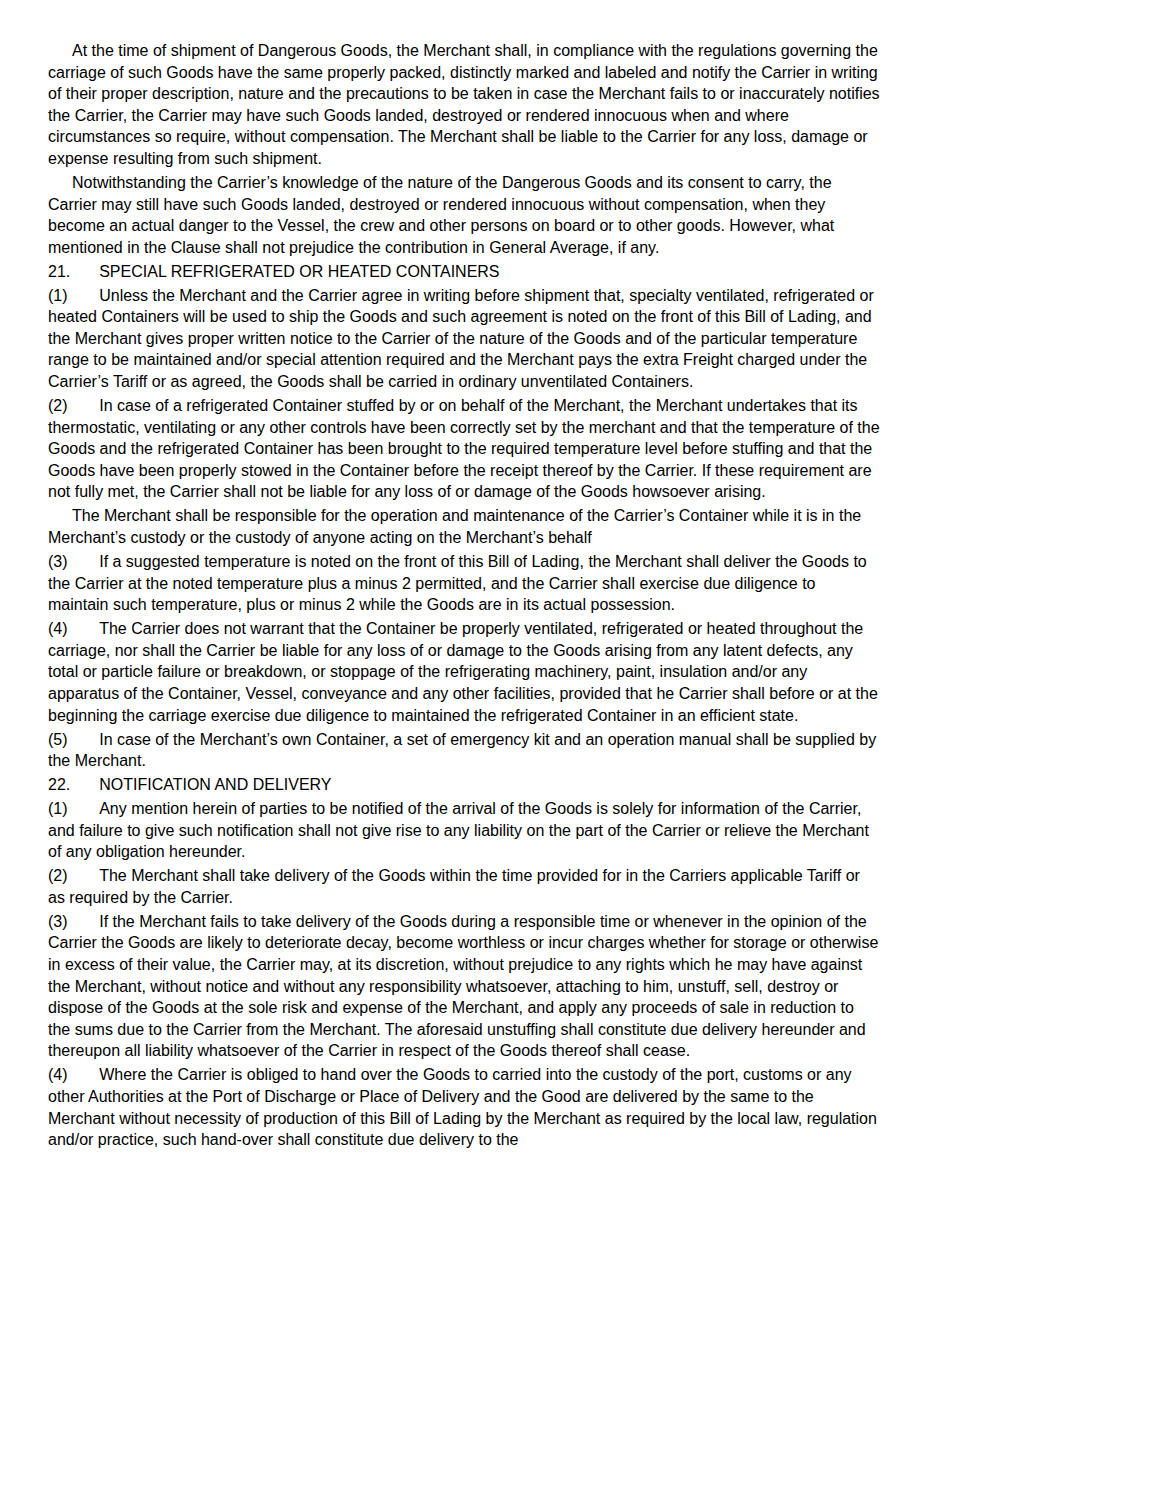At the time of shipment of Dangerous Goods, the Merchant shall, in compliance with the regulations governing the carriage of such Goods have the same properly packed, distinctly marked and labeled and notify the Carrier in writing of their proper description, nature and the precautions to be taken in case the Merchant fails to or inaccurately notifies the Carrier, the Carrier may have such Goods landed, destroyed or rendered innocuous when and where circumstances so require, without compensation. The Merchant shall be liable to the Carrier for any loss, damage or expense resulting from such shipment.
Notwithstanding the Carrier’s knowledge of the nature of the Dangerous Goods and its consent to carry, the Carrier may still have such Goods landed, destroyed or rendered innocuous without compensation, when they become an actual danger to the Vessel, the crew and other persons on board or to other goods. However, what mentioned in the Clause shall not prejudice the contribution in General Average, if any.
21. SPECIAL REFRIGERATED OR HEATED CONTAINERS
(1) Unless the Merchant and the Carrier agree in writing before shipment that, specialty ventilated, refrigerated or heated Containers will be used to ship the Goods and such agreement is noted on the front of this Bill of Lading, and the Merchant gives proper written notice to the Carrier of the nature of the Goods and of the particular temperature range to be maintained and/or special attention required and the Merchant pays the extra Freight charged under the Carrier’s Tariff or as agreed, the Goods shall be carried in ordinary unventilated Containers.
(2) In case of a refrigerated Container stuffed by or on behalf of the Merchant, the Merchant undertakes that its thermostatic, ventilating or any other controls have been correctly set by the merchant and that the temperature of the Goods and the refrigerated Container has been brought to the required temperature level before stuffing and that the Goods have been properly stowed in the Container before the receipt thereof by the Carrier. If these requirement are not fully met, the Carrier shall not be liable for any loss of or damage of the Goods howsoever arising.
The Merchant shall be responsible for the operation and maintenance of the Carrier’s Container while it is in the Merchant’s custody or the custody of anyone acting on the Merchant’s behalf
(3) If a suggested temperature is noted on the front of this Bill of Lading, the Merchant shall deliver the Goods to the Carrier at the noted temperature plus a minus 2 permitted, and the Carrier shall exercise due diligence to maintain such temperature, plus or minus 2 while the Goods are in its actual possession.
(4) The Carrier does not warrant that the Container be properly ventilated, refrigerated or heated throughout the carriage, nor shall the Carrier be liable for any loss of or damage to the Goods arising from any latent defects, any total or particle failure or breakdown, or stoppage of the refrigerating machinery, paint, insulation and/or any apparatus of the Container, Vessel, conveyance and any other facilities, provided that he Carrier shall before or at the beginning the carriage exercise due diligence to maintained the refrigerated Container in an efficient state.
(5) In case of the Merchant’s own Container, a set of emergency kit and an operation manual shall be supplied by the Merchant.
22. NOTIFICATION AND DELIVERY
(1) Any mention herein of parties to be notified of the arrival of the Goods is solely for information of the Carrier, and failure to give such notification shall not give rise to any liability on the part of the Carrier or relieve the Merchant of any obligation hereunder.
(2) The Merchant shall take delivery of the Goods within the time provided for in the Carriers applicable Tariff or as required by the Carrier.
(3) If the Merchant fails to take delivery of the Goods during a responsible time or whenever in the opinion of the Carrier the Goods are likely to deteriorate decay, become worthless or incur charges whether for storage or otherwise in excess of their value, the Carrier may, at its discretion, without prejudice to any rights which he may have against the Merchant, without notice and without any responsibility whatsoever, attaching to him, unstuff, sell, destroy or dispose of the Goods at the sole risk and expense of the Merchant, and apply any proceeds of sale in reduction to the sums due to the Carrier from the Merchant. The aforesaid unstuffing shall constitute due delivery hereunder and thereupon all liability whatsoever of the Carrier in respect of the Goods thereof shall cease.
(4) Where the Carrier is obliged to hand over the Goods to carried into the custody of the port, customs or any other Authorities at the Port of Discharge or Place of Delivery and the Good are delivered by the same to the Merchant without necessity of production of this Bill of Lading by the Merchant as required by the local law, regulation and/or practice, such hand-over shall constitute due delivery to the